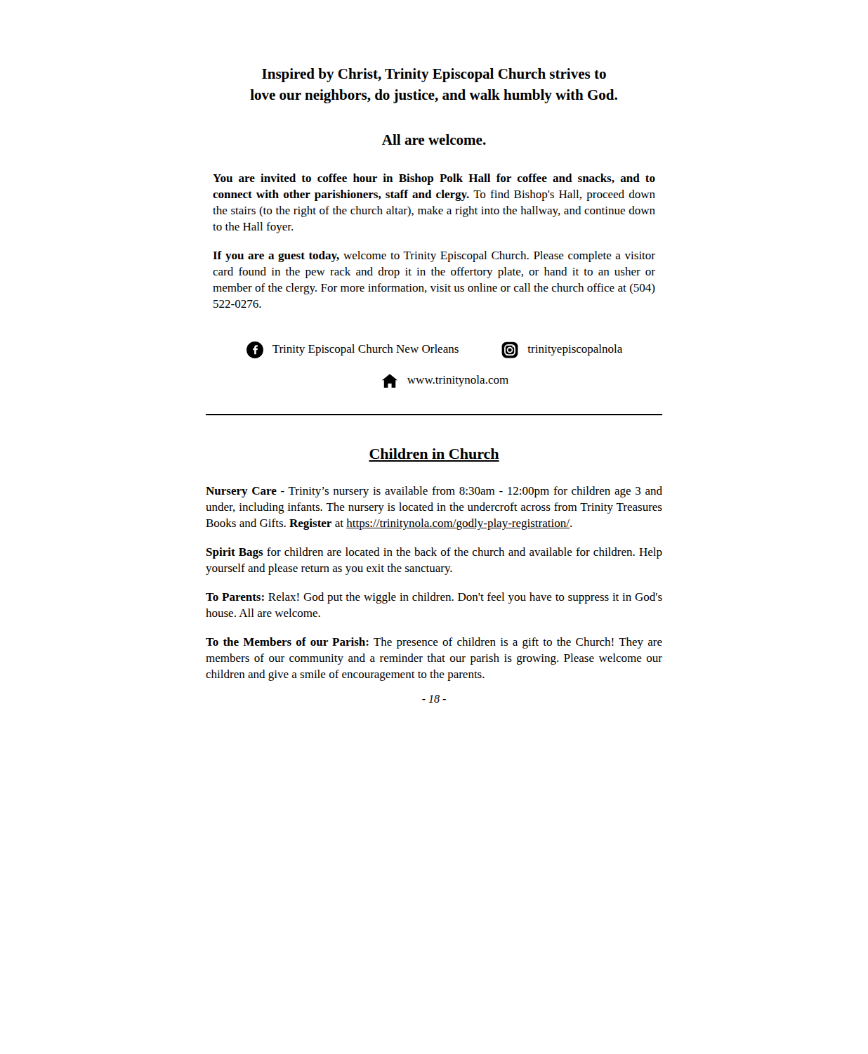Inspired by Christ, Trinity Episcopal Church strives to
love our neighbors, do justice, and walk humbly with God.
All are welcome.
You are invited to coffee hour in Bishop Polk Hall for coffee and snacks, and to connect with other parishioners, staff and clergy. To find Bishop's Hall, proceed down the stairs (to the right of the church altar), make a right into the hallway, and continue down to the Hall foyer.
If you are a guest today, welcome to Trinity Episcopal Church. Please complete a visitor card found in the pew rack and drop it in the offertory plate, or hand it to an usher or member of the clergy. For more information, visit us online or call the church office at (504) 522-0276.
Trinity Episcopal Church New Orleans
trinityepiscopalnola
www.trinitynola.com
Children in Church
Nursery Care - Trinity’s nursery is available from 8:30am - 12:00pm for children age 3 and under, including infants. The nursery is located in the undercroft across from Trinity Treasures Books and Gifts. Register at https://trinitynola.com/godly-play-registration/.
Spirit Bags for children are located in the back of the church and available for children. Help yourself and please return as you exit the sanctuary.
To Parents: Relax! God put the wiggle in children. Don't feel you have to suppress it in God's house. All are welcome.
To the Members of our Parish: The presence of children is a gift to the Church! They are members of our community and a reminder that our parish is growing. Please welcome our children and give a smile of encouragement to the parents.
- 18 -